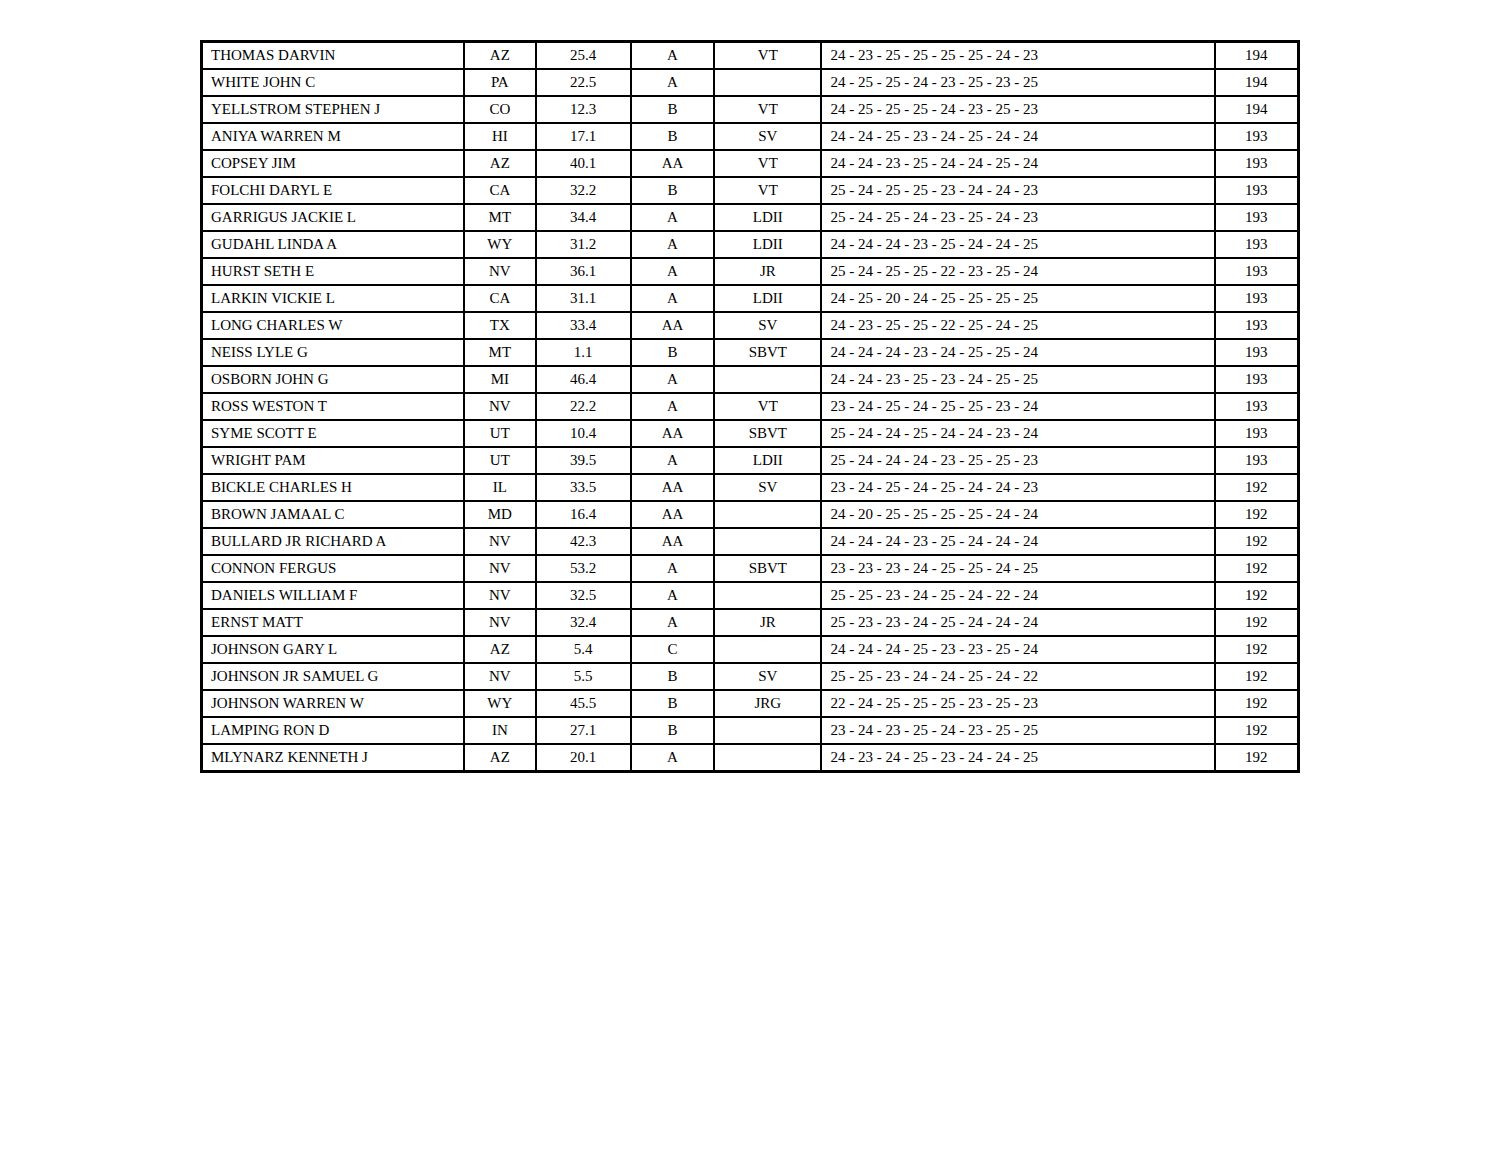| THOMAS DARVIN | AZ | 25.4 | A | VT | 24 - 23 - 25 - 25 - 25 - 25 - 24 - 23 | 194 |
| WHITE JOHN C | PA | 22.5 | A | | 24 - 25 - 25 - 24 - 23 - 25 - 23 - 25 | 194 |
| YELLSTROM STEPHEN J | CO | 12.3 | B | VT | 24 - 25 - 25 - 25 - 24 - 23 - 25 - 23 | 194 |
| ANIYA WARREN M | HI | 17.1 | B | SV | 24 - 24 - 25 - 23 - 24 - 25 - 24 - 24 | 193 |
| COPSEY JIM | AZ | 40.1 | AA | VT | 24 - 24 - 23 - 25 - 24 - 24 - 25 - 24 | 193 |
| FOLCHI DARYL E | CA | 32.2 | B | VT | 25 - 24 - 25 - 25 - 23 - 24 - 24 - 23 | 193 |
| GARRIGUS JACKIE L | MT | 34.4 | A | LDII | 25 - 24 - 25 - 24 - 23 - 25 - 24 - 23 | 193 |
| GUDAHL LINDA A | WY | 31.2 | A | LDII | 24 - 24 - 24 - 23 - 25 - 24 - 24 - 25 | 193 |
| HURST SETH E | NV | 36.1 | A | JR | 25 - 24 - 25 - 25 - 22 - 23 - 25 - 24 | 193 |
| LARKIN VICKIE L | CA | 31.1 | A | LDII | 24 - 25 - 20 - 24 - 25 - 25 - 25 - 25 | 193 |
| LONG CHARLES W | TX | 33.4 | AA | SV | 24 - 23 - 25 - 25 - 22 - 25 - 24 - 25 | 193 |
| NEISS LYLE G | MT | 1.1 | B | SBVT | 24 - 24 - 24 - 23 - 24 - 25 - 25 - 24 | 193 |
| OSBORN JOHN G | MI | 46.4 | A | | 24 - 24 - 23 - 25 - 23 - 24 - 25 - 25 | 193 |
| ROSS WESTON T | NV | 22.2 | A | VT | 23 - 24 - 25 - 24 - 25 - 25 - 23 - 24 | 193 |
| SYME SCOTT E | UT | 10.4 | AA | SBVT | 25 - 24 - 24 - 25 - 24 - 24 - 23 - 24 | 193 |
| WRIGHT PAM | UT | 39.5 | A | LDII | 25 - 24 - 24 - 24 - 23 - 25 - 25 - 23 | 193 |
| BICKLE CHARLES H | IL | 33.5 | AA | SV | 23 - 24 - 25 - 24 - 25 - 24 - 24 - 23 | 192 |
| BROWN JAMAAL C | MD | 16.4 | AA | | 24 - 20 - 25 - 25 - 25 - 25 - 24 - 24 | 192 |
| BULLARD JR RICHARD A | NV | 42.3 | AA | | 24 - 24 - 24 - 23 - 25 - 24 - 24 - 24 | 192 |
| CONNON FERGUS | NV | 53.2 | A | SBVT | 23 - 23 - 23 - 24 - 25 - 25 - 24 - 25 | 192 |
| DANIELS WILLIAM F | NV | 32.5 | A | | 25 - 25 - 23 - 24 - 25 - 24 - 22 - 24 | 192 |
| ERNST MATT | NV | 32.4 | A | JR | 25 - 23 - 23 - 24 - 25 - 24 - 24 - 24 | 192 |
| JOHNSON GARY L | AZ | 5.4 | C | | 24 - 24 - 24 - 25 - 23 - 23 - 25 - 24 | 192 |
| JOHNSON JR SAMUEL G | NV | 5.5 | B | SV | 25 - 25 - 23 - 24 - 24 - 25 - 24 - 22 | 192 |
| JOHNSON WARREN W | WY | 45.5 | B | JRG | 22 - 24 - 25 - 25 - 25 - 23 - 25 - 23 | 192 |
| LAMPING RON D | IN | 27.1 | B | | 23 - 24 - 23 - 25 - 24 - 23 - 25 - 25 | 192 |
| MLYNARZ KENNETH J | AZ | 20.1 | A | | 24 - 23 - 24 - 25 - 23 - 24 - 24 - 25 | 192 |